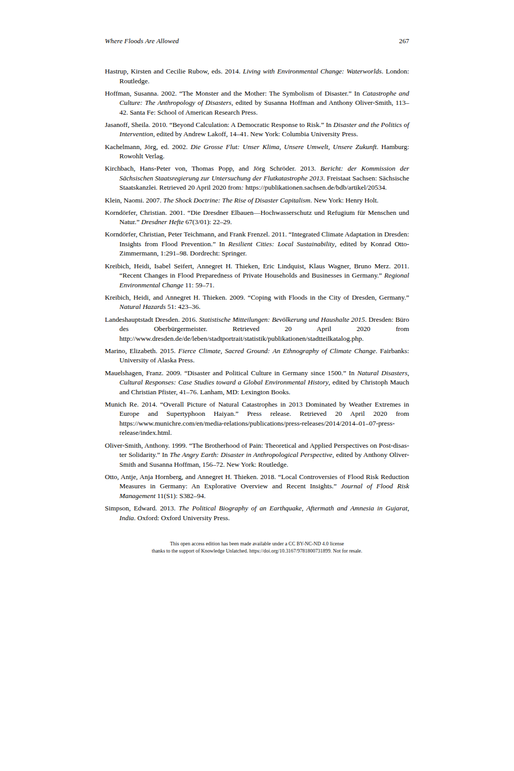Where Floods Are Allowed 267
Hastrup, Kirsten and Cecilie Rubow, eds. 2014. Living with Environmental Change: Waterworlds. London: Routledge.
Hoffman, Susanna. 2002. “The Monster and the Mother: The Symbolism of Disaster.” In Catastrophe and Culture: The Anthropology of Disasters, edited by Susanna Hoffman and Anthony Oliver-Smith, 113–42. Santa Fe: School of American Research Press.
Jasanoff, Sheila. 2010. “Beyond Calculation: A Democratic Response to Risk.” In Disaster and the Politics of Intervention, edited by Andrew Lakoff, 14–41. New York: Columbia University Press.
Kachelmann, Jörg, ed. 2002. Die Grosse Flut: Unser Klima, Unsere Umwelt, Unsere Zukunft. Hamburg: Rowohlt Verlag.
Kirchbach, Hans-Peter von, Thomas Popp, and Jörg Schröder. 2013. Bericht: der Kommission der Sächsischen Staatsregierung zur Untersuchung der Flutkatastrophe 2013. Freistaat Sachsen: Sächsische Staatskanzlei. Retrieved 20 April 2020 from: https://publikationen.sachsen.de/bdb/artikel/20534.
Klein, Naomi. 2007. The Shock Doctrine: The Rise of Disaster Capitalism. New York: Henry Holt.
Korndörfer, Christian. 2001. “Die Dresdner Elbauen—Hochwasserschutz und Refugium für Menschen und Natur.” Dresdner Hefte 67(3/01): 22–29.
Korndörfer, Christian, Peter Teichmann, and Frank Frenzel. 2011. “Integrated Climate Adaptation in Dresden: Insights from Flood Prevention.” In Resilient Cities: Local Sustainability, edited by Konrad Otto-Zimmermann, 1:291–98. Dordrecht: Springer.
Kreibich, Heidi, Isabel Seifert, Annegret H. Thieken, Eric Lindquist, Klaus Wagner, Bruno Merz. 2011. “Recent Changes in Flood Preparedness of Private Households and Businesses in Germany.” Regional Environmental Change 11: 59–71.
Kreibich, Heidi, and Annegret H. Thieken. 2009. “Coping with Floods in the City of Dresden, Germany.” Natural Hazards 51: 423–36.
Landeshauptstadt Dresden. 2016. Statistische Mitteilungen: Bevölkerung und Haushalte 2015. Dresden: Büro des Oberbürgermeister. Retrieved 20 April 2020 from http://www.dresden.de/de/leben/stadtportrait/statistik/publikationen/stadtteilkatalog.php.
Marino, Elizabeth. 2015. Fierce Climate, Sacred Ground: An Ethnography of Climate Change. Fairbanks: University of Alaska Press.
Mauelshagen, Franz. 2009. “Disaster and Political Culture in Germany since 1500.” In Natural Disasters, Cultural Responses: Case Studies toward a Global Environmental History, edited by Christoph Mauch and Christian Pfister, 41–76. Lanham, MD: Lexington Books.
Munich Re. 2014. “Overall Picture of Natural Catastrophes in 2013 Dominated by Weather Extremes in Europe and Supertyphoon Haiyan.” Press release. Retrieved 20 April 2020 from https://www.munichre.com/en/media-relations/publications/press-releases/2014/2014–01–07-press-release/index.html.
Oliver-Smith, Anthony. 1999. “The Brotherhood of Pain: Theoretical and Applied Perspectives on Post-disaster Solidarity.” In The Angry Earth: Disaster in Anthropological Perspective, edited by Anthony Oliver-Smith and Susanna Hoffman, 156–72. New York: Routledge.
Otto, Antje, Anja Hornberg, and Annegret H. Thieken. 2018. “Local Controversies of Flood Risk Reduction Measures in Germany: An Explorative Overview and Recent Insights.” Journal of Flood Risk Management 11(S1): S382–94.
Simpson, Edward. 2013. The Political Biography of an Earthquake, Aftermath and Amnesia in Gujarat, India. Oxford: Oxford University Press.
This open access edition has been made available under a CC BY-NC-ND 4.0 license
thanks to the support of Knowledge Unlatched. https://doi.org/10.3167/9781800731899. Not for resale.